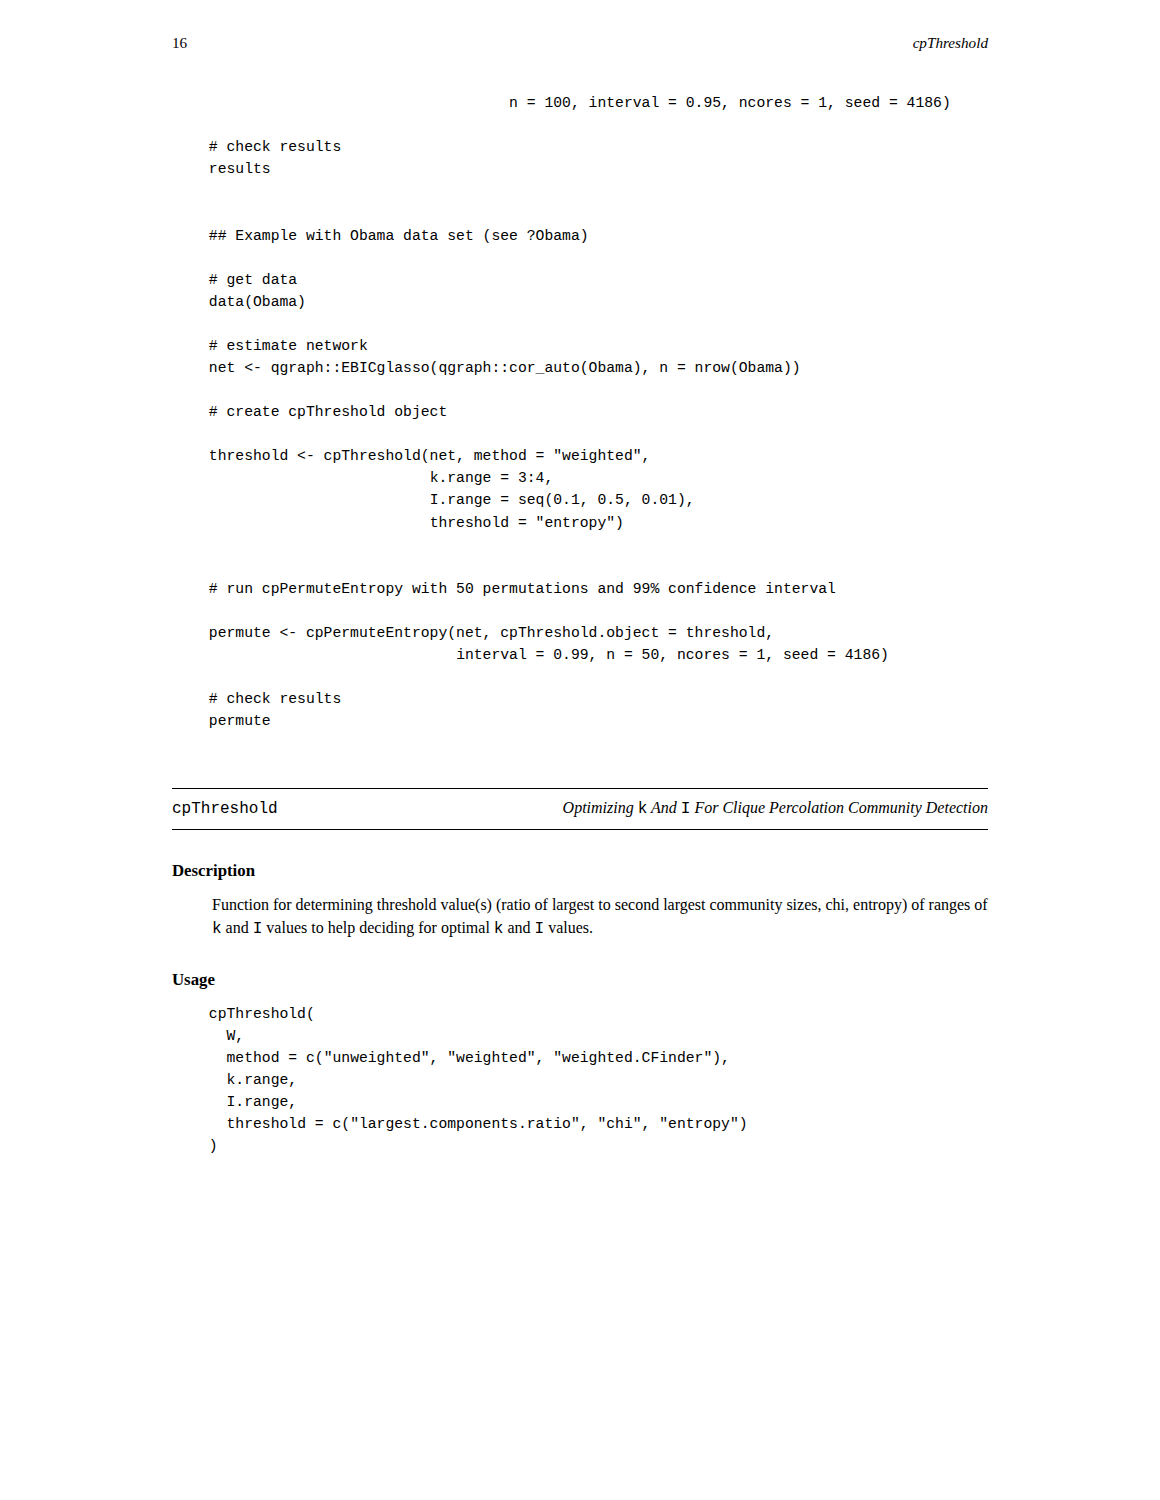16 cpThreshold
                                  n = 100, interval = 0.95, ncores = 1, seed = 4186)

# check results
results


## Example with Obama data set (see ?Obama)

# get data
data(Obama)

# estimate network
net <- qgraph::EBICglasso(qgraph::cor_auto(Obama), n = nrow(Obama))

# create cpThreshold object

threshold <- cpThreshold(net, method = "weighted",
                         k.range = 3:4,
                         I.range = seq(0.1, 0.5, 0.01),
                         threshold = "entropy")


# run cpPermuteEntropy with 50 permutations and 99% confidence interval

permute <- cpPermuteEntropy(net, cpThreshold.object = threshold,
                            interval = 0.99, n = 50, ncores = 1, seed = 4186)

# check results
permute
cpThreshold Optimizing k And I For Clique Percolation Community Detection
Description
Function for determining threshold value(s) (ratio of largest to second largest community sizes, chi, entropy) of ranges of k and I values to help deciding for optimal k and I values.
Usage
cpThreshold(
  W,
  method = c("unweighted", "weighted", "weighted.CFinder"),
  k.range,
  I.range,
  threshold = c("largest.components.ratio", "chi", "entropy")
)